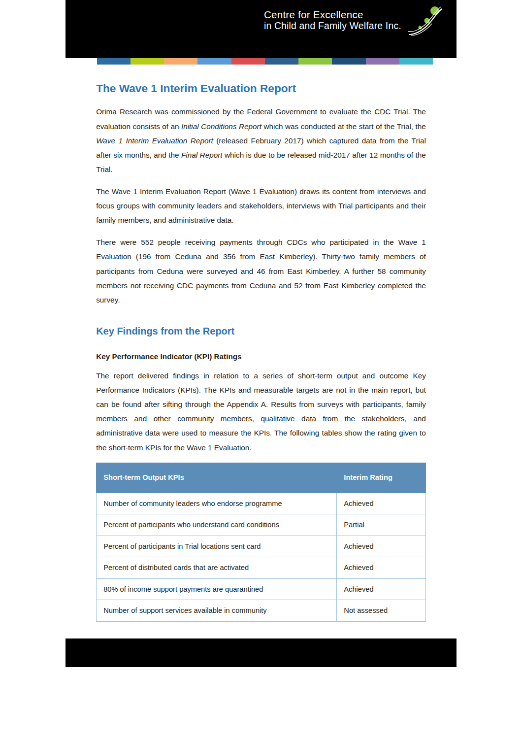Centre for Excellence
in Child and Family Welfare Inc.
The Wave 1 Interim Evaluation Report
Orima Research was commissioned by the Federal Government to evaluate the CDC Trial. The evaluation consists of an Initial Conditions Report which was conducted at the start of the Trial, the Wave 1 Interim Evaluation Report (released February 2017) which captured data from the Trial after six months, and the Final Report which is due to be released mid-2017 after 12 months of the Trial.
The Wave 1 Interim Evaluation Report (Wave 1 Evaluation) draws its content from interviews and focus groups with community leaders and stakeholders, interviews with Trial participants and their family members, and administrative data.
There were 552 people receiving payments through CDCs who participated in the Wave 1 Evaluation (196 from Ceduna and 356 from East Kimberley). Thirty-two family members of participants from Ceduna were surveyed and 46 from East Kimberley. A further 58 community members not receiving CDC payments from Ceduna and 52 from East Kimberley completed the survey.
Key Findings from the Report
Key Performance Indicator (KPI) Ratings
The report delivered findings in relation to a series of short-term output and outcome Key Performance Indicators (KPIs). The KPIs and measurable targets are not in the main report, but can be found after sifting through the Appendix A. Results from surveys with participants, family members and other community members, qualitative data from the stakeholders, and administrative data were used to measure the KPIs. The following tables show the rating given to the short-term KPIs for the Wave 1 Evaluation.
| Short-term Output KPIs | Interim Rating |
| --- | --- |
| Number of community leaders who endorse programme | Achieved |
| Percent of participants who understand card conditions | Partial |
| Percent of participants in Trial locations sent card | Achieved |
| Percent of distributed cards that are activated | Achieved |
| 80% of income support payments are quarantined | Achieved |
| Number of support services available in community | Not assessed |